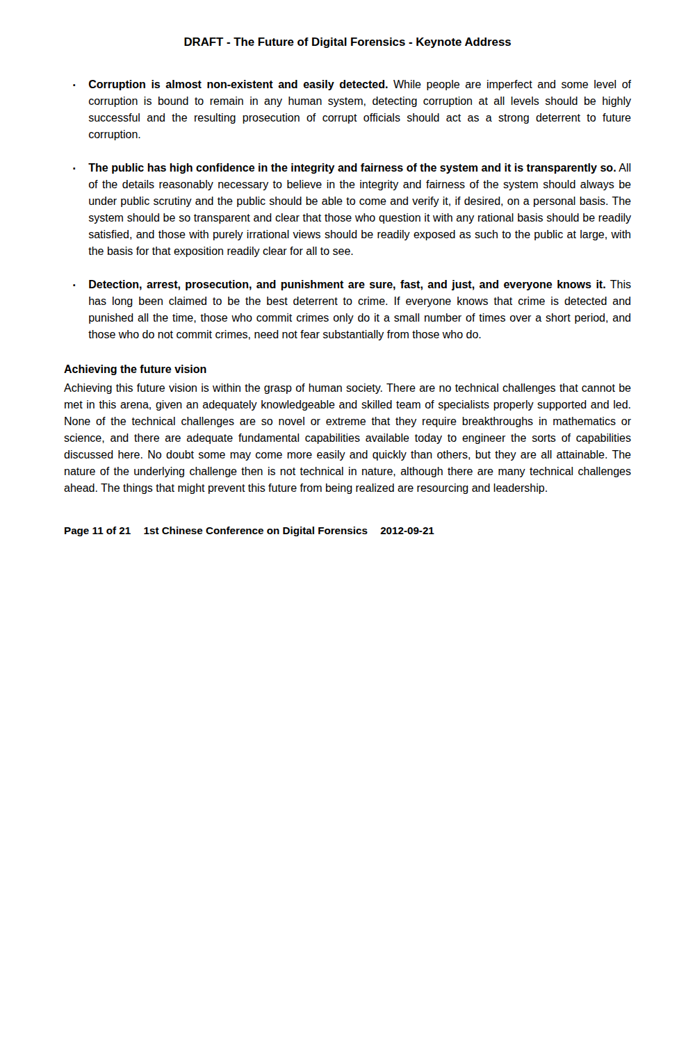DRAFT - The Future of Digital Forensics - Keynote Address
Corruption is almost non-existent and easily detected. While people are imperfect and some level of corruption is bound to remain in any human system, detecting corruption at all levels should be highly successful and the resulting prosecution of corrupt officials should act as a strong deterrent to future corruption.
The public has high confidence in the integrity and fairness of the system and it is transparently so. All of the details reasonably necessary to believe in the integrity and fairness of the system should always be under public scrutiny and the public should be able to come and verify it, if desired, on a personal basis. The system should be so transparent and clear that those who question it with any rational basis should be readily satisfied, and those with purely irrational views should be readily exposed as such to the public at large, with the basis for that exposition readily clear for all to see.
Detection, arrest, prosecution, and punishment are sure, fast, and just, and everyone knows it. This has long been claimed to be the best deterrent to crime. If everyone knows that crime is detected and punished all the time, those who commit crimes only do it a small number of times over a short period, and those who do not commit crimes, need not fear substantially from those who do.
Achieving the future vision
Achieving this future vision is within the grasp of human society. There are no technical challenges that cannot be met in this arena, given an adequately knowledgeable and skilled team of specialists properly supported and led. None of the technical challenges are so novel or extreme that they require breakthroughs in mathematics or science, and there are adequate fundamental capabilities available today to engineer the sorts of capabilities discussed here. No doubt some may come more easily and quickly than others, but they are all attainable. The nature of the underlying challenge then is not technical in nature, although there are many technical challenges ahead. The things that might prevent this future from being realized are resourcing and leadership.
Page 11 of 211st Chinese Conference on Digital Forensics 2012-09-21